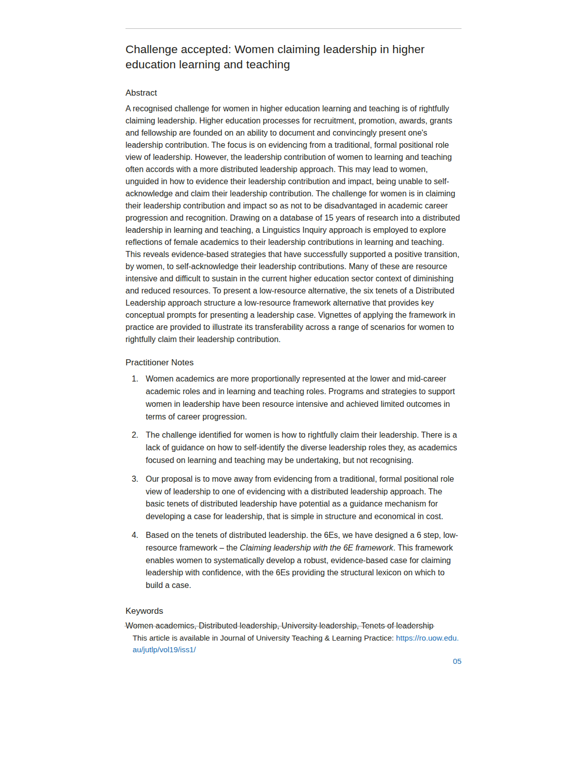Challenge accepted: Women claiming leadership in higher education learning and teaching
Abstract
A recognised challenge for women in higher education learning and teaching is of rightfully claiming leadership. Higher education processes for recruitment, promotion, awards, grants and fellowship are founded on an ability to document and convincingly present one's leadership contribution. The focus is on evidencing from a traditional, formal positional role view of leadership. However, the leadership contribution of women to learning and teaching often accords with a more distributed leadership approach. This may lead to women, unguided in how to evidence their leadership contribution and impact, being unable to self-acknowledge and claim their leadership contribution. The challenge for women is in claiming their leadership contribution and impact so as not to be disadvantaged in academic career progression and recognition. Drawing on a database of 15 years of research into a distributed leadership in learning and teaching, a Linguistics Inquiry approach is employed to explore reflections of female academics to their leadership contributions in learning and teaching. This reveals evidence-based strategies that have successfully supported a positive transition, by women, to self-acknowledge their leadership contributions. Many of these are resource intensive and difficult to sustain in the current higher education sector context of diminishing and reduced resources. To present a low-resource alternative, the six tenets of a Distributed Leadership approach structure a low-resource framework alternative that provides key conceptual prompts for presenting a leadership case. Vignettes of applying the framework in practice are provided to illustrate its transferability across a range of scenarios for women to rightfully claim their leadership contribution.
Practitioner Notes
Women academics are more proportionally represented at the lower and mid-career academic roles and in learning and teaching roles. Programs and strategies to support women in leadership have been resource intensive and achieved limited outcomes in terms of career progression.
The challenge identified for women is how to rightfully claim their leadership. There is a lack of guidance on how to self-identify the diverse leadership roles they, as academics focused on learning and teaching may be undertaking, but not recognising.
Our proposal is to move away from evidencing from a traditional, formal positional role view of leadership to one of evidencing with a distributed leadership approach. The basic tenets of distributed leadership have potential as a guidance mechanism for developing a case for leadership, that is simple in structure and economical in cost.
Based on the tenets of distributed leadership. the 6Es, we have designed a 6 step, low-resource framework – the Claiming leadership with the 6E framework. This framework enables women to systematically develop a robust, evidence-based case for claiming leadership with confidence, with the 6Es providing the structural lexicon on which to build a case.
Keywords
Women academics, Distributed leadership, University leadership, Tenets of leadership
This article is available in Journal of University Teaching & Learning Practice: https://ro.uow.edu.au/jutlp/vol19/iss1/ 05